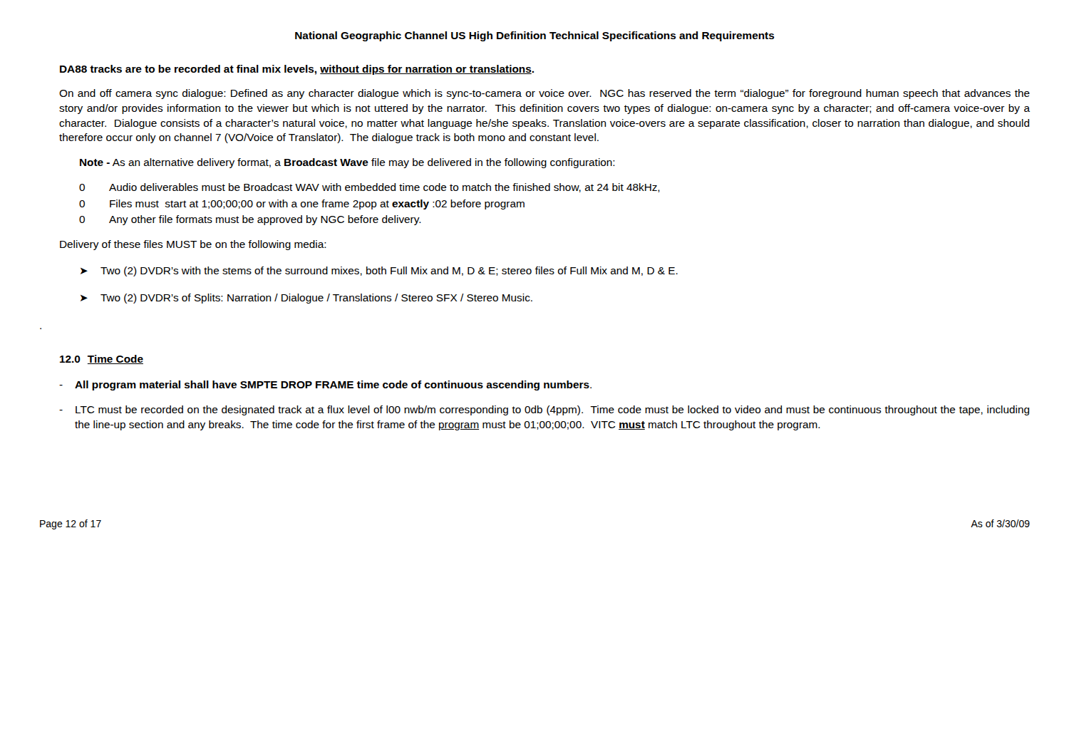National Geographic Channel US High Definition Technical Specifications and Requirements
DA88 tracks are to be recorded at final mix levels, without dips for narration or translations.
On and off camera sync dialogue: Defined as any character dialogue which is sync-to-camera or voice over. NGC has reserved the term “dialogue” for foreground human speech that advances the story and/or provides information to the viewer but which is not uttered by the narrator. This definition covers two types of dialogue: on-camera sync by a character; and off-camera voice-over by a character. Dialogue consists of a character’s natural voice, no matter what language he/she speaks. Translation voice-overs are a separate classification, closer to narration than dialogue, and should therefore occur only on channel 7 (VO/Voice of Translator). The dialogue track is both mono and constant level.
Note - As an alternative delivery format, a Broadcast Wave file may be delivered in the following configuration:
0 Audio deliverables must be Broadcast WAV with embedded time code to match the finished show, at 24 bit 48kHz,
0 Files must start at 1;00;00;00 or with a one frame 2pop at exactly :02 before program
0 Any other file formats must be approved by NGC before delivery.
Delivery of these files MUST be on the following media:
➤Two (2) DVDR’s with the stems of the surround mixes, both Full Mix and M, D & E; stereo files of Full Mix and M, D & E.
➤Two (2) DVDR’s of Splits: Narration / Dialogue / Translations / Stereo SFX / Stereo Music.
.
12.0 Time Code
-All program material shall have SMPTE DROP FRAME time code of continuous ascending numbers.
-LTC must be recorded on the designated track at a flux level of l00 nwb/m corresponding to 0db (4ppm). Time code must be locked to video and must be continuous throughout the tape, including the line-up section and any breaks. The time code for the first frame of the program must be 01;00;00;00. VITC must match LTC throughout the program.
Page 12 of 17
As of 3/30/09